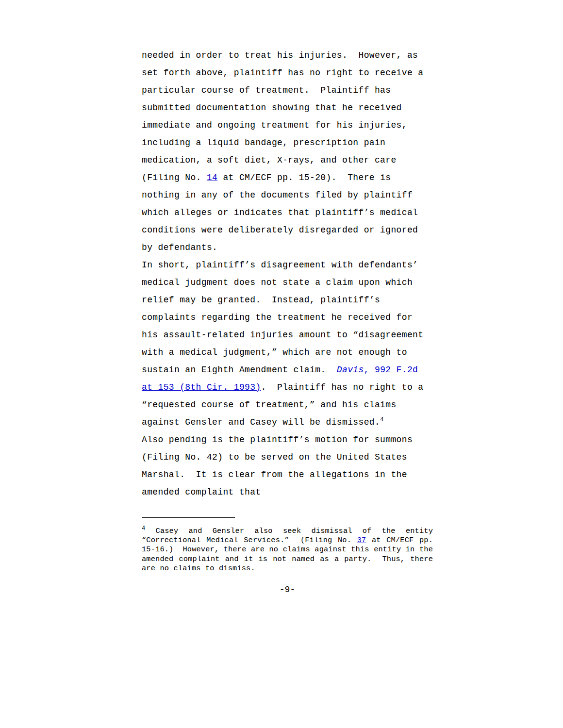needed in order to treat his injuries. However, as set forth above, plaintiff has no right to receive a particular course of treatment. Plaintiff has submitted documentation showing that he received immediate and ongoing treatment for his injuries, including a liquid bandage, prescription pain medication, a soft diet, X-rays, and other care (Filing No. 14 at CM/ECF pp. 15-20). There is nothing in any of the documents filed by plaintiff which alleges or indicates that plaintiff’s medical conditions were deliberately disregarded or ignored by defendants.
In short, plaintiff’s disagreement with defendants’ medical judgment does not state a claim upon which relief may be granted. Instead, plaintiff’s complaints regarding the treatment he received for his assault-related injuries amount to “disagreement with a medical judgment,” which are not enough to sustain an Eighth Amendment claim. Davis, 992 F.2d at 153 (8th Cir. 1993). Plaintiff has no right to a “requested course of treatment,” and his claims against Gensler and Casey will be dismissed.4
Also pending is the plaintiff’s motion for summons (Filing No. 42) to be served on the United States Marshal. It is clear from the allegations in the amended complaint that
4 Casey and Gensler also seek dismissal of the entity “Correctional Medical Services.” (Filing No. 37 at CM/ECF pp. 15-16.) However, there are no claims against this entity in the amended complaint and it is not named as a party. Thus, there are no claims to dismiss.
-9-